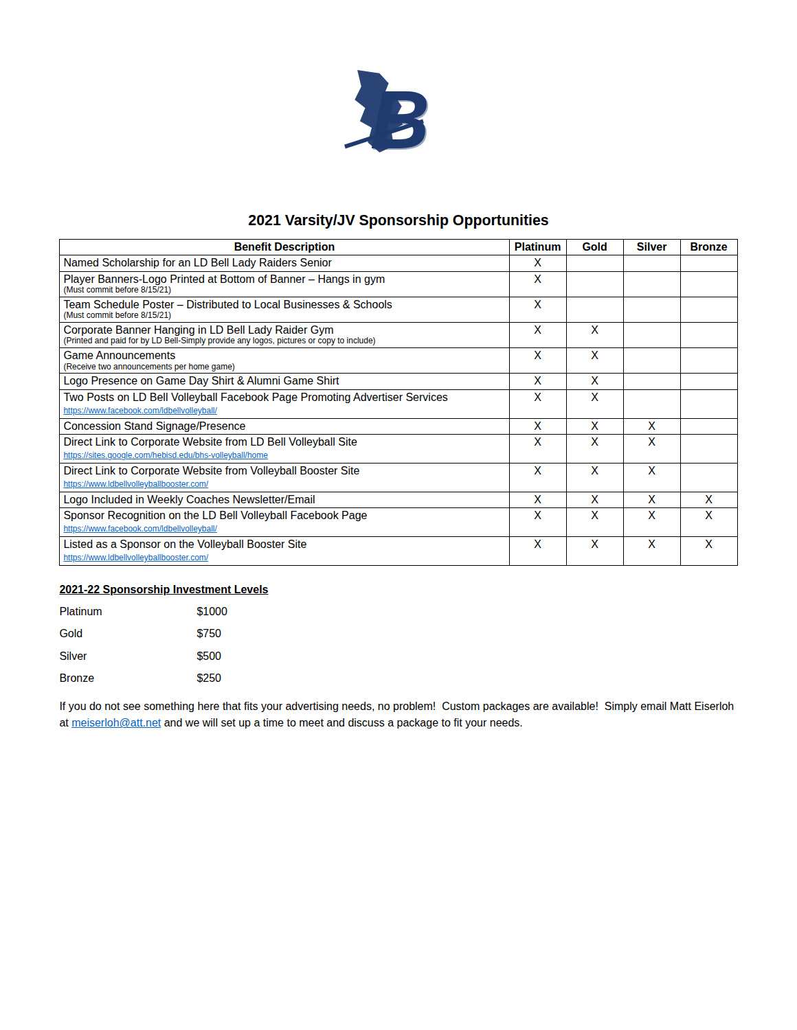B
2021 Varsity/JV Sponsorship Opportunities
| Benefit Description | Platinum | Gold | Silver | Bronze |
| --- | --- | --- | --- | --- |
| Named Scholarship for an LD Bell Lady Raiders Senior | X | | | |
| Player Banners-Logo Printed at Bottom of Banner – Hangs in gym (Must commit before 8/15/21) | X | | | |
| Team Schedule Poster – Distributed to Local Businesses & Schools (Must commit before 8/15/21) | X | | | |
| Corporate Banner Hanging in LD Bell Lady Raider Gym (Printed and paid for by LD Bell-Simply provide any logos, pictures or copy to include) | X | X | | |
| Game Announcements (Receive two announcements per home game) | X | X | | |
| Logo Presence on Game Day Shirt & Alumni Game Shirt | X | X | | |
| Two Posts on LD Bell Volleyball Facebook Page Promoting Advertiser Services https://www.facebook.com/ldbellvolleyball/ | X | X | | |
| Concession Stand Signage/Presence | X | X | X | |
| Direct Link to Corporate Website from LD Bell Volleyball Site https://sites.google.com/hebisd.edu/bhs-volleyball/home | X | X | X | |
| Direct Link to Corporate Website from Volleyball Booster Site https://www.ldbellvolleyballbooster.com/ | X | X | X | |
| Logo Included in Weekly Coaches Newsletter/Email | X | X | X | X |
| Sponsor Recognition on the LD Bell Volleyball Facebook Page https://www.facebook.com/ldbellvolleyball/ | X | X | X | X |
| Listed as a Sponsor on the Volleyball Booster Site https://www.ldbellvolleyballbooster.com/ | X | X | X | X |
2021-22 Sponsorship Investment Levels
Platinum$1000
Gold$750
Silver$500
Bronze$250
If you do not see something here that fits your advertising needs, no problem! Custom packages are available! Simply email Matt Eiserloh at meiserloh@att.net and we will set up a time to meet and discuss a package to fit your needs.